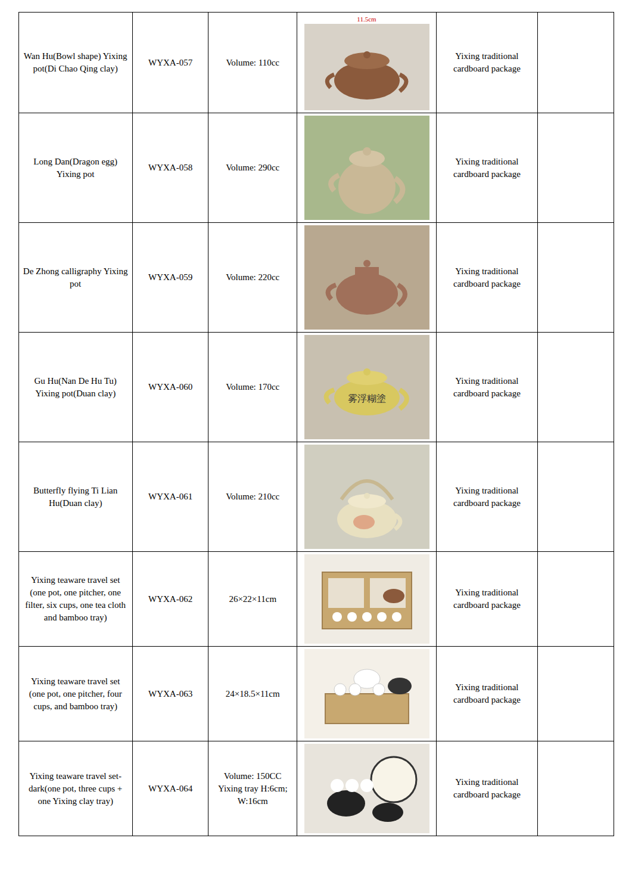| Wan Hu(Bowl shape) Yixing pot(Di Chao Qing clay) | WYXA-057 | Volume: 110cc | 11.5cm | Yixing traditional cardboard package | |
| Long Dan(Dragon egg) Yixing pot | WYXA-058 | Volume: 290cc | | Yixing traditional cardboard package | |
| De Zhong calligraphy Yixing pot | WYXA-059 | Volume: 220cc | | Yixing traditional cardboard package | |
| Gu Hu(Nan De Hu Tu) Yixing pot(Duan clay) | WYXA-060 | Volume: 170cc | | Yixing traditional cardboard package | |
| Butterfly flying Ti Lian Hu(Duan clay) | WYXA-061 | Volume: 210cc | | Yixing traditional cardboard package | |
| Yixing teaware travel set (one pot, one pitcher, one filter, six cups, one tea cloth and bamboo tray) | WYXA-062 | 26×22×11cm | | Yixing traditional cardboard package | |
| Yixing teaware travel set (one pot, one pitcher, four cups, and bamboo tray) | WYXA-063 | 24×18.5×11cm | | Yixing traditional cardboard package | |
| Yixing teaware travel set-dark(one pot, three cups + one Yixing clay tray) | WYXA-064 | Volume: 150CC Yixing tray H:6cm; W:16cm | | Yixing traditional cardboard package | |